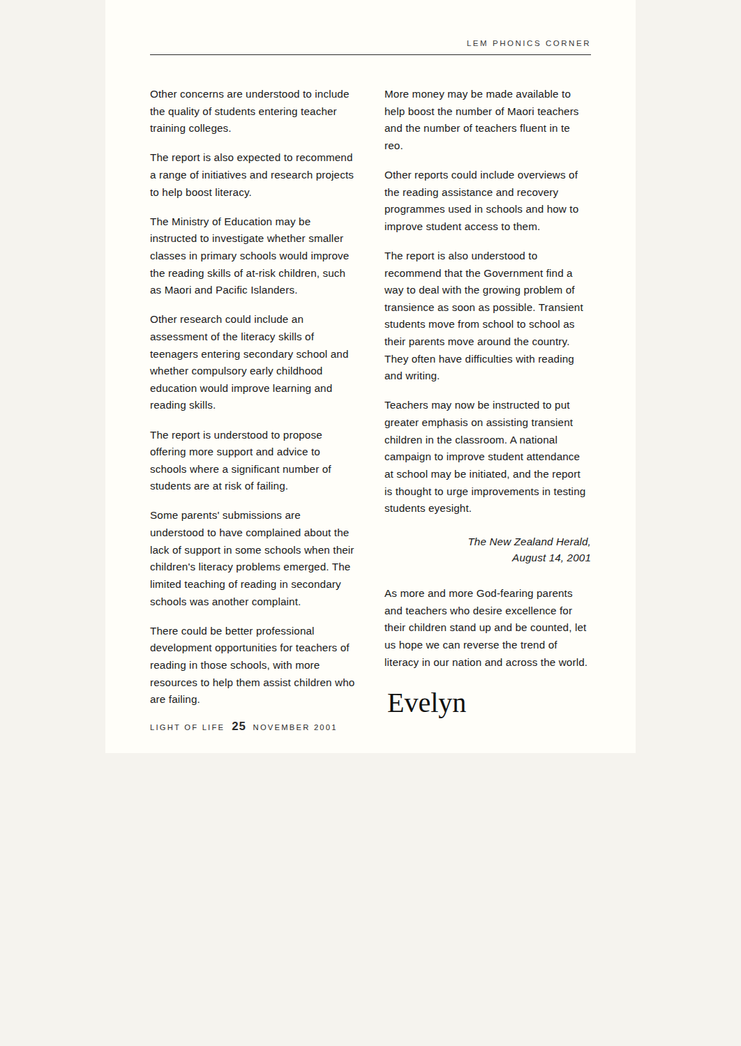LEM Phonics Corner
Other concerns are understood to include the quality of students entering teacher training colleges.
The report is also expected to recommend a range of initiatives and research projects to help boost literacy.
The Ministry of Education may be instructed to investigate whether smaller classes in primary schools would improve the reading skills of at-risk children, such as Maori and Pacific Islanders.
Other research could include an assessment of the literacy skills of teenagers entering secondary school and whether compulsory early childhood education would improve learning and reading skills.
The report is understood to propose offering more support and advice to schools where a significant number of students are at risk of failing.
Some parents' submissions are understood to have complained about the lack of support in some schools when their children's literacy problems emerged. The limited teaching of reading in secondary schools was another complaint.
There could be better professional development opportunities for teachers of reading in those schools, with more resources to help them assist children who are failing.
More money may be made available to help boost the number of Maori teachers and the number of teachers fluent in te reo.
Other reports could include overviews of the reading assistance and recovery programmes used in schools and how to improve student access to them.
The report is also understood to recommend that the Government find a way to deal with the growing problem of transience as soon as possible. Transient students move from school to school as their parents move around the country. They often have difficulties with reading and writing.
Teachers may now be instructed to put greater emphasis on assisting transient children in the classroom. A national campaign to improve student attendance at school may be initiated, and the report is thought to urge improvements in testing students eyesight.
The New Zealand Herald,
August 14, 2001
As more and more God-fearing parents and teachers who desire excellence for their children stand up and be counted, let us hope we can reverse the trend of literacy in our nation and across the world.
Evelyn
Light of Life 25 November 2001